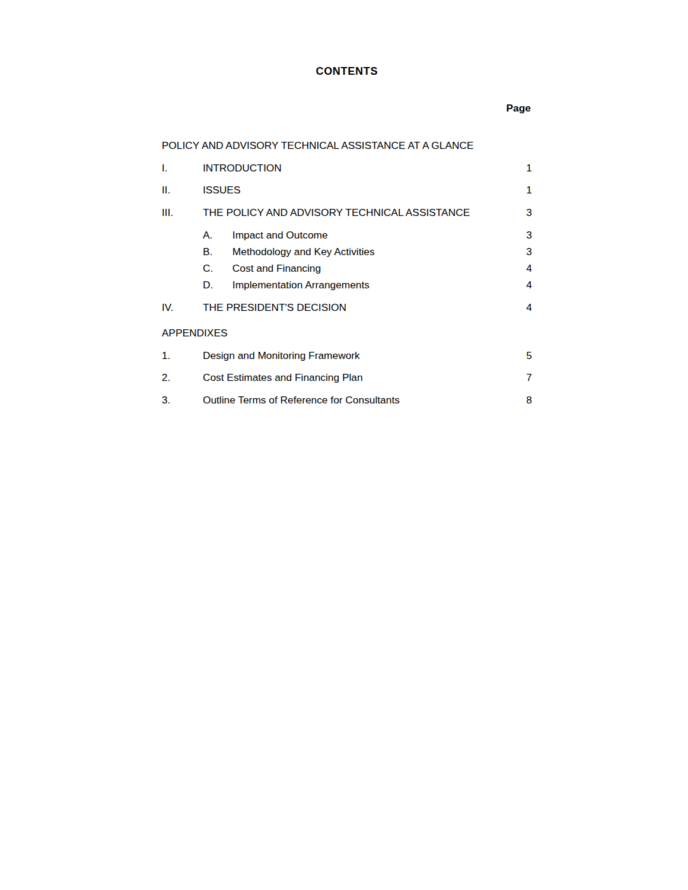CONTENTS
Page
| POLICY AND ADVISORY TECHNICAL ASSISTANCE AT A GLANCE | |
| I. | INTRODUCTION | 1 |
| II. | ISSUES | 1 |
| III. | THE POLICY AND ADVISORY TECHNICAL ASSISTANCE | 3 |
| | / A. / Impact and Outcome / 3 / / B. / Methodology and Key Activities / 3 / / C. / Cost and Financing / 4 / / D. / Implementation Arrangements / 4 / |
| IV. | THE PRESIDENT'S DECISION | 4 |
| APPENDIXES | |
| 1. | Design and Monitoring Framework | 5 |
| 2. | Cost Estimates and Financing Plan | 7 |
| 3. | Outline Terms of Reference for Consultants | 8 |